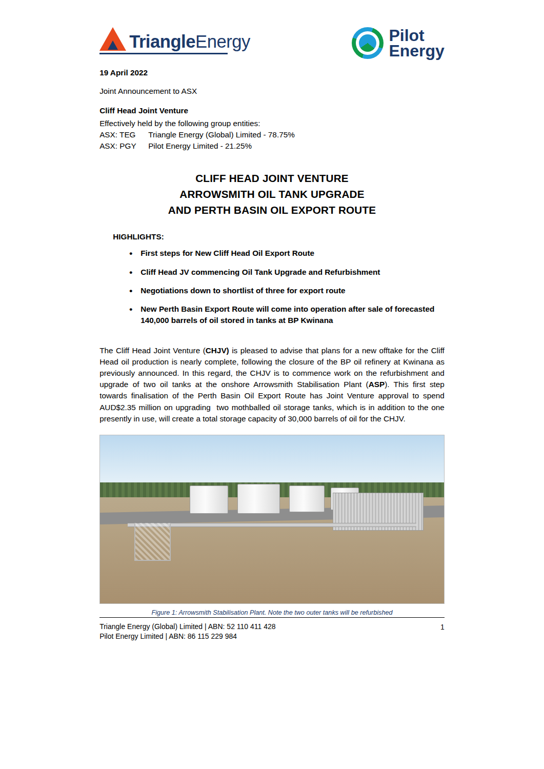TriangleEnergy
Pilot Energy
19 April 2022
Joint Announcement to ASX
Cliff Head Joint Venture
Effectively held by the following group entities: ASX: TEGTriangle Energy (Global) Limited - 78.75% ASX: PGYPilot Energy Limited - 21.25%
CLIFF HEAD JOINT VENTURE
ARROWSMITH OIL TANK UPGRADE
AND PERTH BASIN OIL EXPORT ROUTE
HIGHLIGHTS:
First steps for New Cliff Head Oil Export Route
Cliff Head JV commencing Oil Tank Upgrade and Refurbishment
Negotiations down to shortlist of three for export route
New Perth Basin Export Route will come into operation after sale of forecasted 140,000 barrels of oil stored in tanks at BP Kwinana
The Cliff Head Joint Venture (CHJV) is pleased to advise that plans for a new offtake for the Cliff Head oil production is nearly complete, following the closure of the BP oil refinery at Kwinana as previously announced. In this regard, the CHJV is to commence work on the refurbishment and upgrade of two oil tanks at the onshore Arrowsmith Stabilisation Plant (ASP). This first step towards finalisation of the Perth Basin Oil Export Route has Joint Venture approval to spend AUD$2.35 million on upgrading two mothballed oil storage tanks, which is in addition to the one presently in use, will create a total storage capacity of 30,000 barrels of oil for the CHJV.
Figure 1: Arrowsmith Stabilisation Plant. Note the two outer tanks will be refurbished
Triangle Energy (Global) Limited | ABN: 52 110 411 428
Pilot Energy Limited | ABN: 86 115 229 984
1